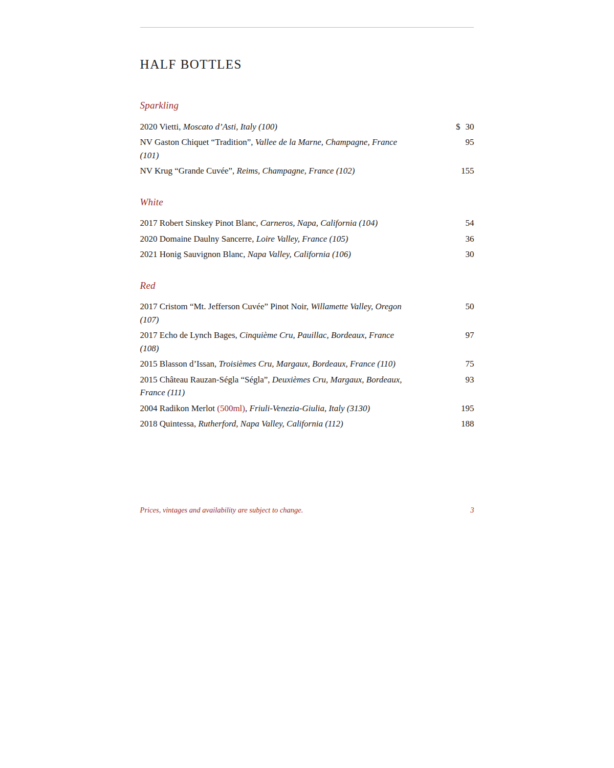HALF BOTTLES
Sparkling
| 2020 Vietti, Moscato d’Asti, Italy (100) | $ 30 |
| NV Gaston Chiquet “Tradition”, Vallee de la Marne, Champagne, France (101) | 95 |
| NV Krug “Grande Cuvée”, Reims, Champagne, France (102) | 155 |
White
| 2017 Robert Sinskey Pinot Blanc, Carneros, Napa, California (104) | 54 |
| 2020 Domaine Daulny Sancerre, Loire Valley, France (105) | 36 |
| 2021 Honig Sauvignon Blanc, Napa Valley, California (106) | 30 |
Red
| 2017 Cristom “Mt. Jefferson Cuvée” Pinot Noir, Willamette Valley, Oregon (107) | 50 |
| 2017 Echo de Lynch Bages, Cinquième Cru, Pauillac, Bordeaux, France (108) | 97 |
| 2015 Blasson d’Issan, Troisièmes Cru, Margaux, Bordeaux, France (110) | 75 |
| 2015 Château Rauzan-Ségla “Ségla”, Deuxièmes Cru, Margaux, Bordeaux, France (111) | 93 |
| 2004 Radikon Merlot (500ml) , Friuli-Venezia-Giulia, Italy (3130) | 195 |
| 2018 Quintessa, Rutherford, Napa Valley, California (112) | 188 |
Prices, vintages and availability are subject to change. 3